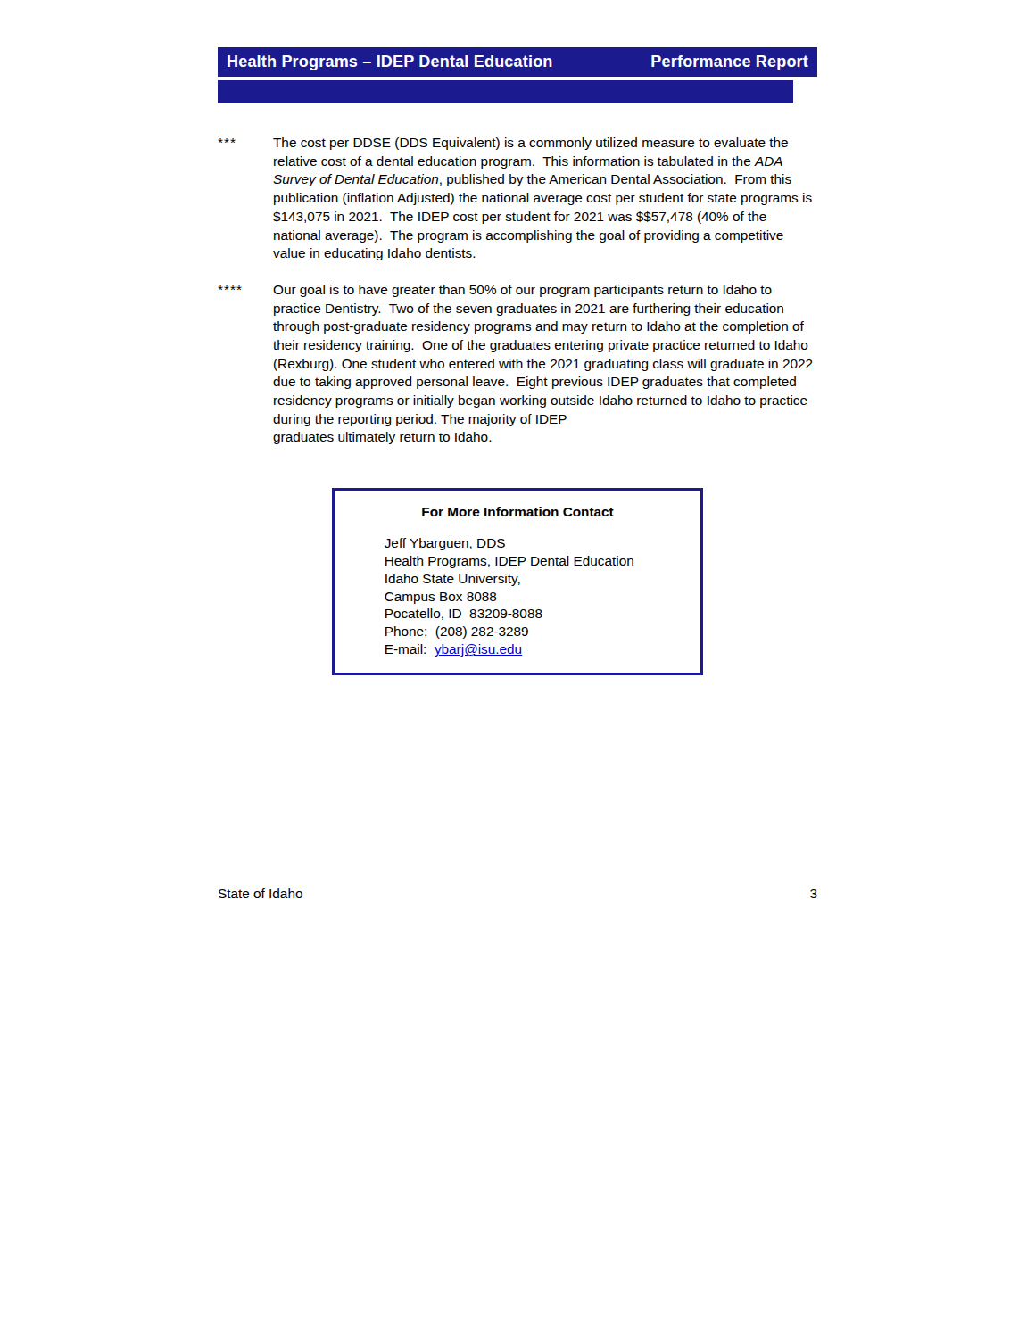Health Programs – IDEP Dental Education Performance Report
***
The cost per DDSE (DDS Equivalent) is a commonly utilized measure to evaluate the relative cost of a dental education program. This information is tabulated in the ADA Survey of Dental Education, published by the American Dental Association. From this publication (inflation Adjusted) the national average cost per student for state programs is $143,075 in 2021. The IDEP cost per student for 2021 was $$57,478 (40% of the national average). The program is accomplishing the goal of providing a competitive value in educating Idaho dentists.
****
Our goal is to have greater than 50% of our program participants return to Idaho to practice Dentistry. Two of the seven graduates in 2021 are furthering their education through post-graduate residency programs and may return to Idaho at the completion of their residency training. One of the graduates entering private practice returned to Idaho (Rexburg). One student who entered with the 2021 graduating class will graduate in 2022 due to taking approved personal leave. Eight previous IDEP graduates that completed residency programs or initially began working outside Idaho returned to Idaho to practice during the reporting period. The majority of IDEP
graduates ultimately return to Idaho.
For More Information Contact
Jeff Ybarguen, DDS
Health Programs, IDEP Dental Education
Idaho State University,
Campus Box 8088
Pocatello, ID 83209-8088
Phone: (208) 282-3289
E-mail: ybarj@isu.edu
State of Idaho 3